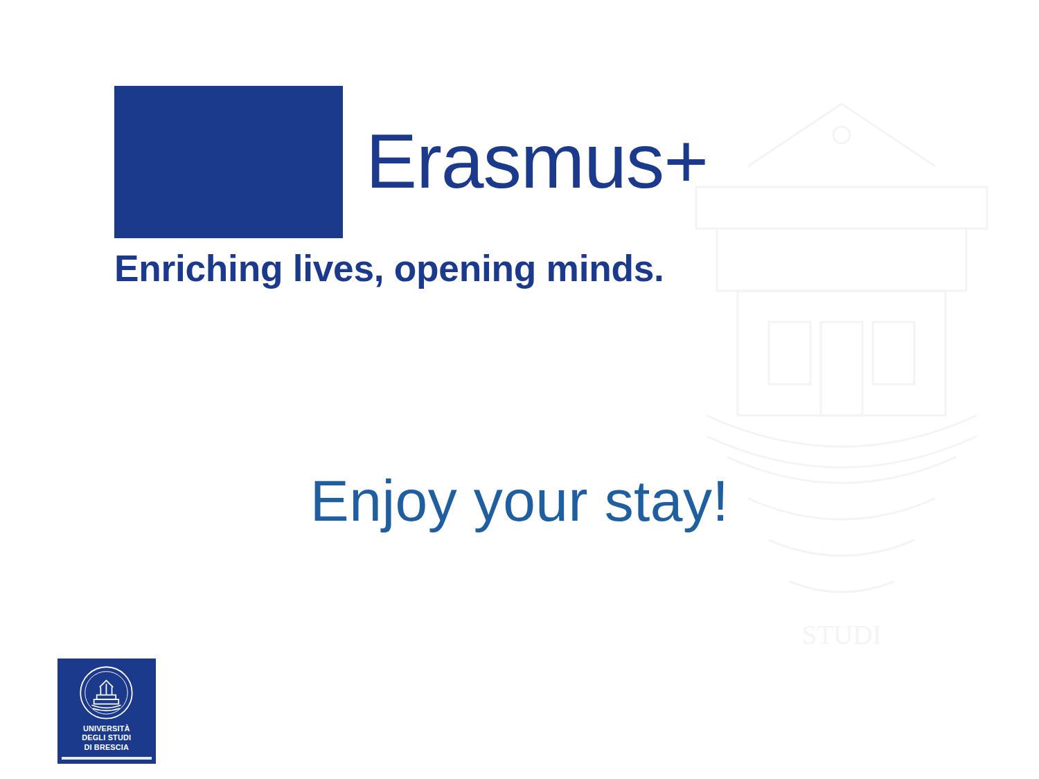STUDI
Erasmus+
Enriching lives, opening minds.
Enjoy your stay!
Università
degli Studi
di Brescia